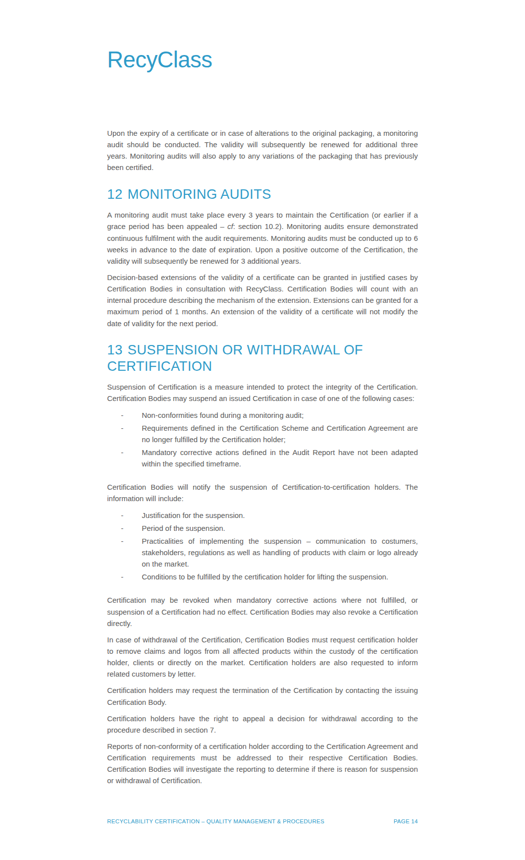RecyClass
Upon the expiry of a certificate or in case of alterations to the original packaging, a monitoring audit should be conducted. The validity will subsequently be renewed for additional three years. Monitoring audits will also apply to any variations of the packaging that has previously been certified.
12 MONITORING AUDITS
A monitoring audit must take place every 3 years to maintain the Certification (or earlier if a grace period has been appealed – cf: section 10.2). Monitoring audits ensure demonstrated continuous fulfilment with the audit requirements. Monitoring audits must be conducted up to 6 weeks in advance to the date of expiration. Upon a positive outcome of the Certification, the validity will subsequently be renewed for 3 additional years.
Decision-based extensions of the validity of a certificate can be granted in justified cases by Certification Bodies in consultation with RecyClass. Certification Bodies will count with an internal procedure describing the mechanism of the extension. Extensions can be granted for a maximum period of 1 months. An extension of the validity of a certificate will not modify the date of validity for the next period.
13 SUSPENSION OR WITHDRAWAL OF CERTIFICATION
Suspension of Certification is a measure intended to protect the integrity of the Certification. Certification Bodies may suspend an issued Certification in case of one of the following cases:
Non-conformities found during a monitoring audit;
Requirements defined in the Certification Scheme and Certification Agreement are no longer fulfilled by the Certification holder;
Mandatory corrective actions defined in the Audit Report have not been adapted within the specified timeframe.
Certification Bodies will notify the suspension of Certification-to-certification holders. The information will include:
Justification for the suspension.
Period of the suspension.
Practicalities of implementing the suspension – communication to costumers, stakeholders, regulations as well as handling of products with claim or logo already on the market.
Conditions to be fulfilled by the certification holder for lifting the suspension.
Certification may be revoked when mandatory corrective actions where not fulfilled, or suspension of a Certification had no effect. Certification Bodies may also revoke a Certification directly.
In case of withdrawal of the Certification, Certification Bodies must request certification holder to remove claims and logos from all affected products within the custody of the certification holder, clients or directly on the market. Certification holders are also requested to inform related customers by letter.
Certification holders may request the termination of the Certification by contacting the issuing Certification Body.
Certification holders have the right to appeal a decision for withdrawal according to the procedure described in section 7.
Reports of non-conformity of a certification holder according to the Certification Agreement and Certification requirements must be addressed to their respective Certification Bodies. Certification Bodies will investigate the reporting to determine if there is reason for suspension or withdrawal of Certification.
Recyclability Certification – Quality Management & Procedures
Page 14